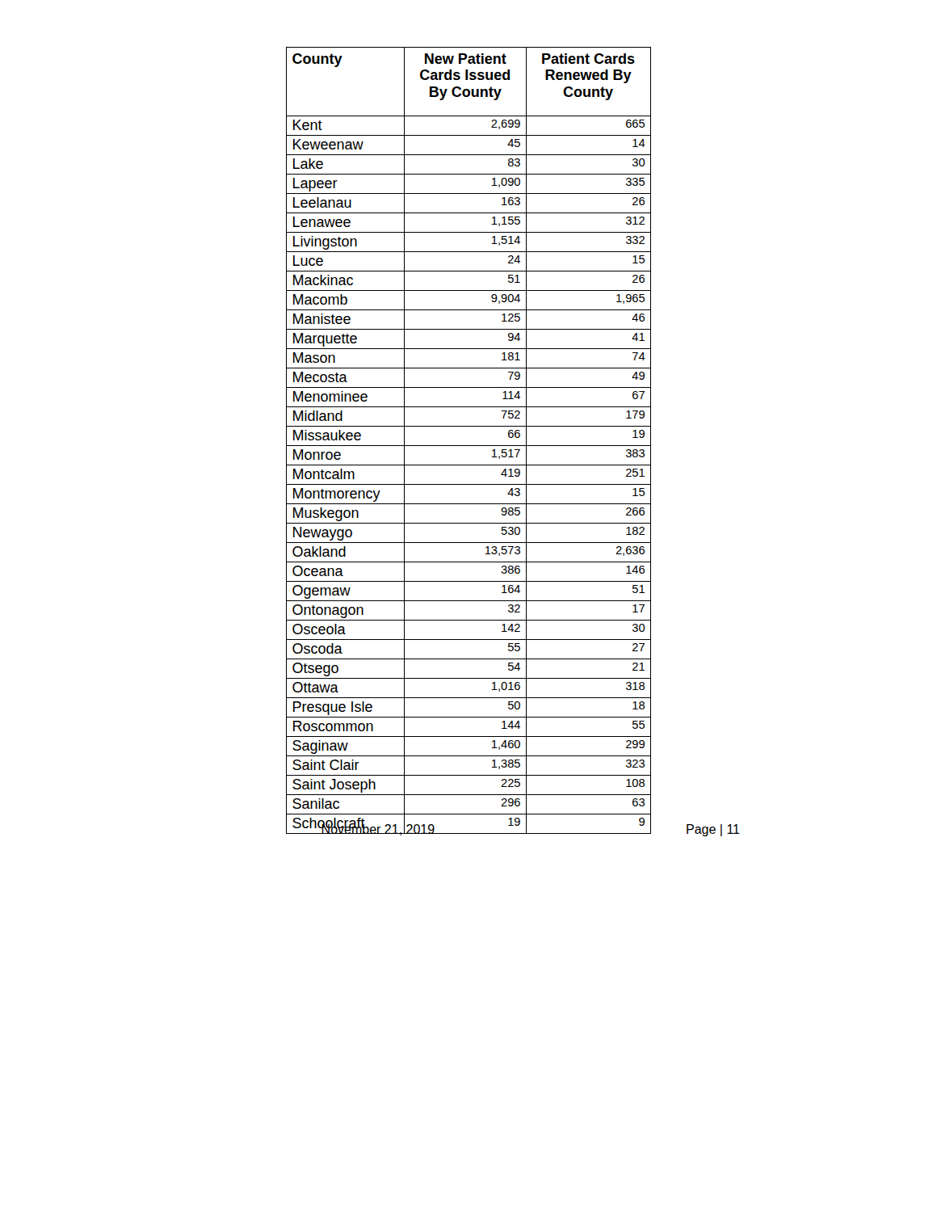| County | New Patient Cards Issued By County | Patient Cards Renewed By County |
| --- | --- | --- |
| Kent | 2,699 | 665 |
| Keweenaw | 45 | 14 |
| Lake | 83 | 30 |
| Lapeer | 1,090 | 335 |
| Leelanau | 163 | 26 |
| Lenawee | 1,155 | 312 |
| Livingston | 1,514 | 332 |
| Luce | 24 | 15 |
| Mackinac | 51 | 26 |
| Macomb | 9,904 | 1,965 |
| Manistee | 125 | 46 |
| Marquette | 94 | 41 |
| Mason | 181 | 74 |
| Mecosta | 79 | 49 |
| Menominee | 114 | 67 |
| Midland | 752 | 179 |
| Missaukee | 66 | 19 |
| Monroe | 1,517 | 383 |
| Montcalm | 419 | 251 |
| Montmorency | 43 | 15 |
| Muskegon | 985 | 266 |
| Newaygo | 530 | 182 |
| Oakland | 13,573 | 2,636 |
| Oceana | 386 | 146 |
| Ogemaw | 164 | 51 |
| Ontonagon | 32 | 17 |
| Osceola | 142 | 30 |
| Oscoda | 55 | 27 |
| Otsego | 54 | 21 |
| Ottawa | 1,016 | 318 |
| Presque Isle | 50 | 18 |
| Roscommon | 144 | 55 |
| Saginaw | 1,460 | 299 |
| Saint Clair | 1,385 | 323 |
| Saint Joseph | 225 | 108 |
| Sanilac | 296 | 63 |
| Schoolcraft | 19 | 9 |
November 21, 2019 Page | 11